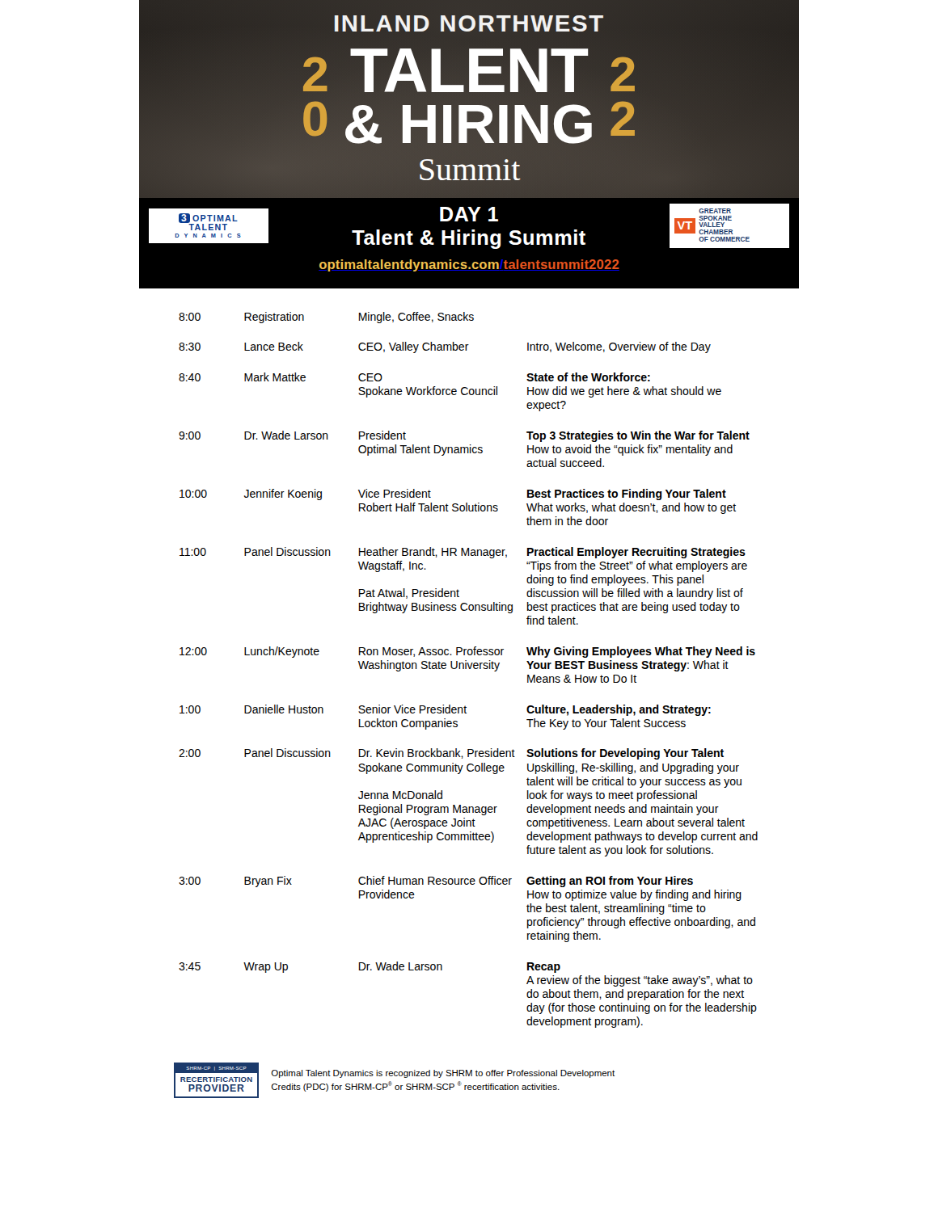INLAND NORTHWEST
20
TALENT
& HIRING
22
Summit
3 OPTIMAL
TALENT D Y N A M I C S
DAY 1
Talent & Hiring Summit
VT GREATER
SPOKANE
VALLEY
CHAMBER
OF COMMERCE
optimaltalentdynamics.com/talentsummit2022
| 8:00 | Registration | Mingle, Coffee, Snacks | |
| 8:30 | Lance Beck | CEO, Valley Chamber | Intro, Welcome, Overview of the Day |
| 8:40 | Mark Mattke | CEO Spokane Workforce Council | State of the Workforce: How did we get here & what should we expect? |
| 9:00 | Dr. Wade Larson | President Optimal Talent Dynamics | Top 3 Strategies to Win the War for Talent How to avoid the “quick fix” mentality and actual succeed. |
| 10:00 | Jennifer Koenig | Vice President Robert Half Talent Solutions | Best Practices to Finding Your Talent What works, what doesn’t, and how to get them in the door |
| 11:00 | Panel Discussion | Heather Brandt, HR Manager, Wagstaff, Inc. Pat Atwal, President Brightway Business Consulting | Practical Employer Recruiting Strategies “Tips from the Street” of what employers are doing to find employees. This panel discussion will be filled with a laundry list of best practices that are being used today to find talent. |
| 12:00 | Lunch/Keynote | Ron Moser, Assoc. Professor Washington State University | Why Giving Employees What They Need is Your BEST Business Strategy : What it Means & How to Do It |
| 1:00 | Danielle Huston | Senior Vice President Lockton Companies | Culture, Leadership, and Strategy: The Key to Your Talent Success |
| 2:00 | Panel Discussion | Dr. Kevin Brockbank, President Spokane Community College Jenna McDonald Regional Program Manager AJAC (Aerospace Joint Apprenticeship Committee) | Solutions for Developing Your Talent Upskilling, Re-skilling, and Upgrading your talent will be critical to your success as you look for ways to meet professional development needs and maintain your competitiveness. Learn about several talent development pathways to develop current and future talent as you look for solutions. |
| 3:00 | Bryan Fix | Chief Human Resource Officer Providence | Getting an ROI from Your Hires How to optimize value by finding and hiring the best talent, streamlining “time to proficiency” through effective onboarding, and retaining them. |
| 3:45 | Wrap Up | Dr. Wade Larson | Recap A review of the biggest “take away’s”, what to do about them, and preparation for the next day (for those continuing on for the leadership development program). |
SHRM-CP | SHRM-SCP
RECERTIFICATION
PROVIDER
Optimal Talent Dynamics is recognized by SHRM to offer Professional Development
Credits (PDC) for SHRM-CP® or SHRM-SCP ® recertification activities.